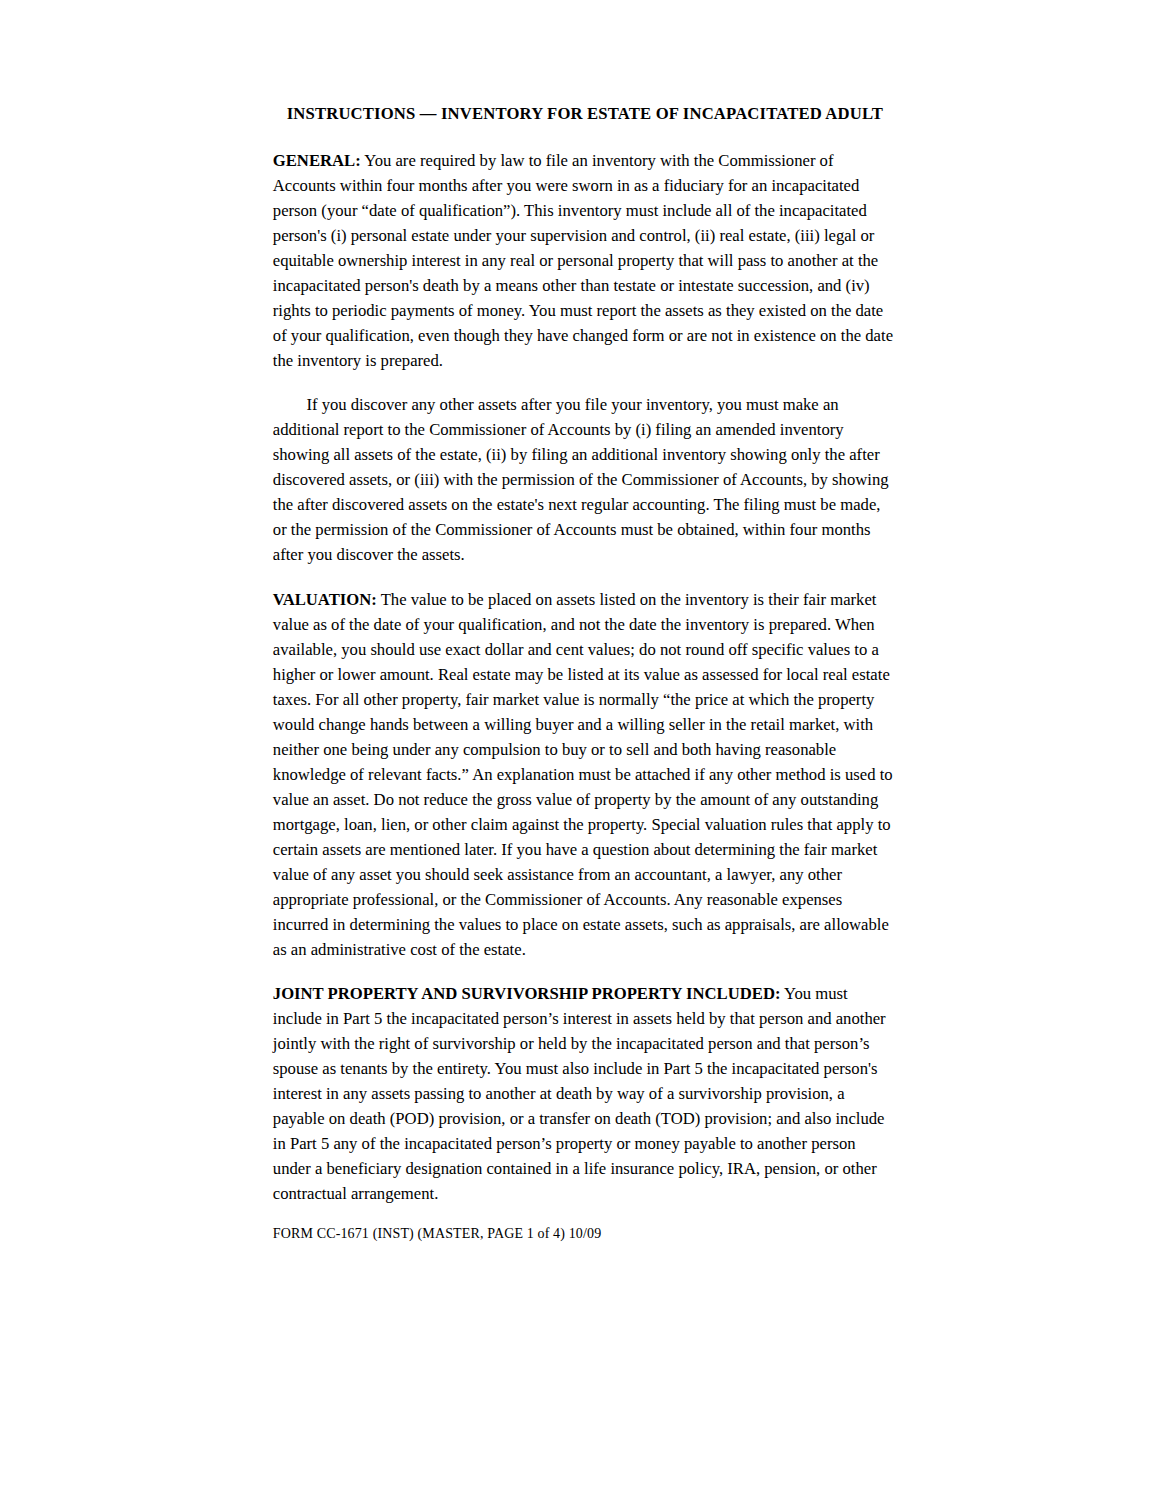INSTRUCTIONS — INVENTORY FOR ESTATE OF INCAPACITATED ADULT
GENERAL: You are required by law to file an inventory with the Commissioner of Accounts within four months after you were sworn in as a fiduciary for an incapacitated person (your “date of qualification”). This inventory must include all of the incapacitated person's (i) personal estate under your supervision and control, (ii) real estate, (iii) legal or equitable ownership interest in any real or personal property that will pass to another at the incapacitated person's death by a means other than testate or intestate succession, and (iv) rights to periodic payments of money. You must report the assets as they existed on the date of your qualification, even though they have changed form or are not in existence on the date the inventory is prepared.
If you discover any other assets after you file your inventory, you must make an additional report to the Commissioner of Accounts by (i) filing an amended inventory showing all assets of the estate, (ii) by filing an additional inventory showing only the after discovered assets, or (iii) with the permission of the Commissioner of Accounts, by showing the after discovered assets on the estate's next regular accounting. The filing must be made, or the permission of the Commissioner of Accounts must be obtained, within four months after you discover the assets.
VALUATION: The value to be placed on assets listed on the inventory is their fair market value as of the date of your qualification, and not the date the inventory is prepared. When available, you should use exact dollar and cent values; do not round off specific values to a higher or lower amount. Real estate may be listed at its value as assessed for local real estate taxes. For all other property, fair market value is normally “the price at which the property would change hands between a willing buyer and a willing seller in the retail market, with neither one being under any compulsion to buy or to sell and both having reasonable knowledge of relevant facts.” An explanation must be attached if any other method is used to value an asset. Do not reduce the gross value of property by the amount of any outstanding mortgage, loan, lien, or other claim against the property. Special valuation rules that apply to certain assets are mentioned later. If you have a question about determining the fair market value of any asset you should seek assistance from an accountant, a lawyer, any other appropriate professional, or the Commissioner of Accounts. Any reasonable expenses incurred in determining the values to place on estate assets, such as appraisals, are allowable as an administrative cost of the estate.
JOINT PROPERTY AND SURVIVORSHIP PROPERTY INCLUDED: You must include in Part 5 the incapacitated person’s interest in assets held by that person and another jointly with the right of survivorship or held by the incapacitated person and that person’s spouse as tenants by the entirety. You must also include in Part 5 the incapacitated person's interest in any assets passing to another at death by way of a survivorship provision, a payable on death (POD) provision, or a transfer on death (TOD) provision; and also include in Part 5 any of the incapacitated person’s property or money payable to another person under a beneficiary designation contained in a life insurance policy, IRA, pension, or other contractual arrangement.
FORM CC-1671 (INST) (MASTER, PAGE 1 of 4) 10/09